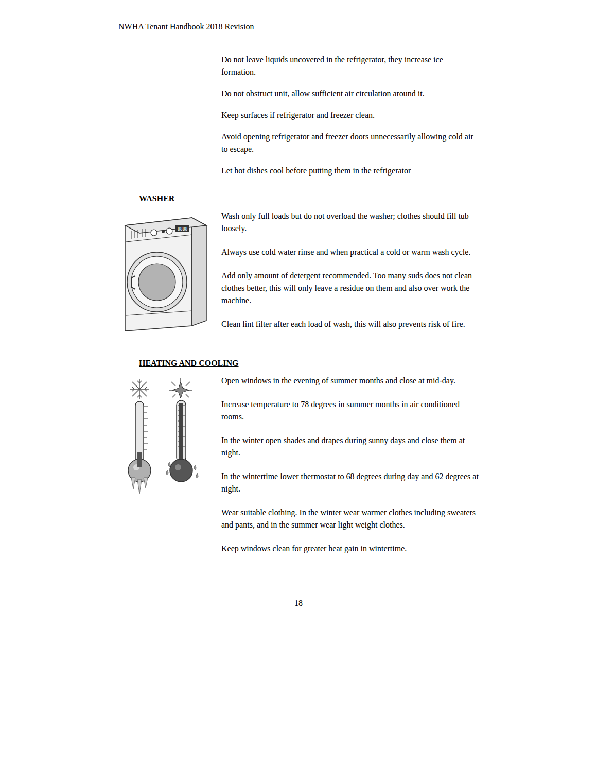NWHA Tenant Handbook 2018 Revision
Do not leave liquids uncovered in the refrigerator, they increase ice formation.
Do not obstruct unit, allow sufficient air circulation around it.
Keep surfaces if refrigerator and freezer clean.
Avoid opening refrigerator and freezer doors unnecessarily allowing cold air to escape.
Let hot dishes cool before putting them in the refrigerator
WASHER
8888
Wash only full loads but do not overload the washer; clothes should fill tub loosely.
Always use cold water rinse and when practical a cold or warm wash cycle.
Add only amount of detergent recommended. Too many suds does not clean clothes better, this will only leave a residue on them and also over work the machine.
Clean lint filter after each load of wash, this will also prevents risk of fire.
HEATING AND COOLING
Open windows in the evening of summer months and close at mid-day.
Increase temperature to 78 degrees in summer months in air conditioned rooms.
In the winter open shades and drapes during sunny days and close them at night.
In the wintertime lower thermostat to 68 degrees during day and 62 degrees at night.
Wear suitable clothing. In the winter wear warmer clothes including sweaters and pants, and in the summer wear light weight clothes.
Keep windows clean for greater heat gain in wintertime.
18